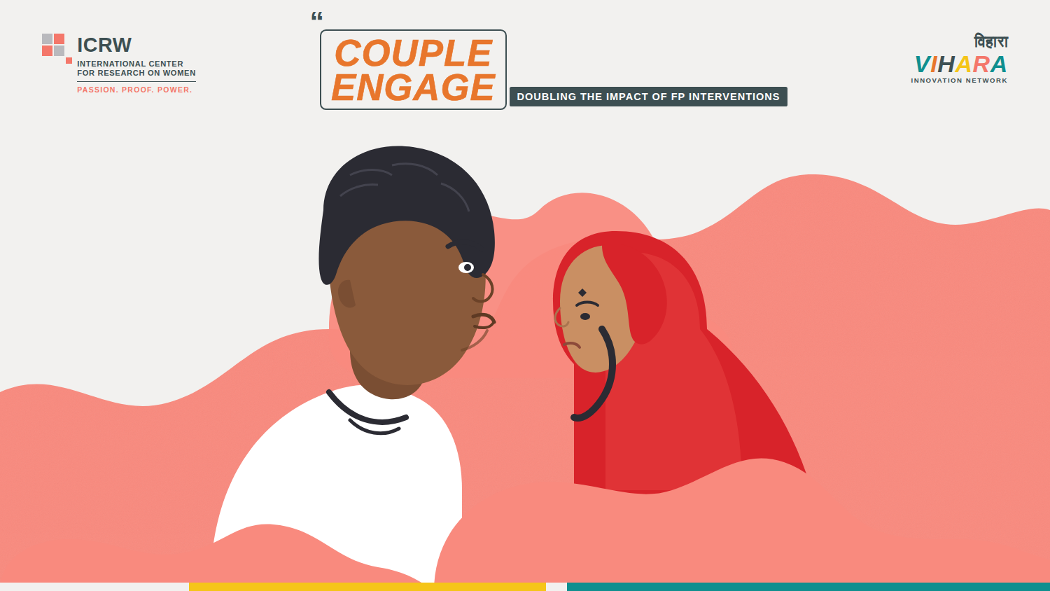ICRW International Center
for Research on Women Passion. Proof. Power.
“
Couple Engage
Doubling the impact of FP interventions
विहारा VIHARA Innovation Network
Banner text: “Couple Engage — Doubling the impact of FP interventions. Presented by ICRW, International Center for Research on Women — Passion. Proof. Power. — and Vihara Innovation Network.